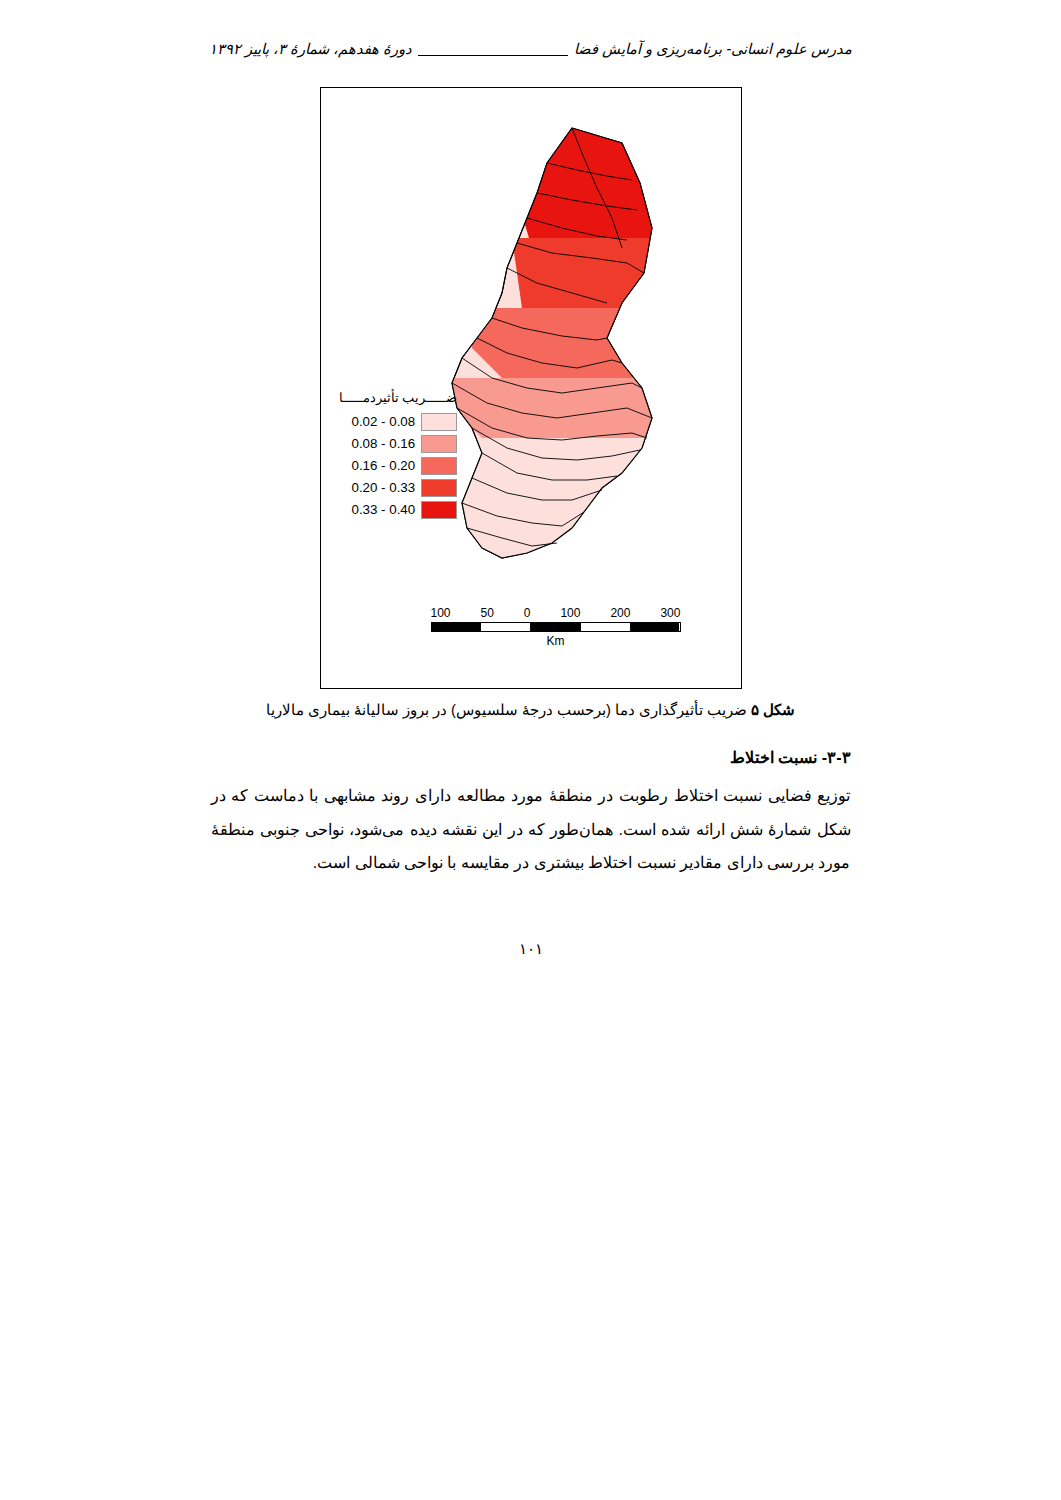مدرس علوم انسانی- برنامه‌ریزی و آمایش فضا دورۀ هفدهم، شمارۀ ۳، پاییز ۱۳۹۲
ضـــــریب تأثیردمـــــا
0.02 - 0.08
0.08 - 0.16
0.16 - 0.20
0.20 - 0.33
0.33 - 0.40
100500100200300
Km
شکل ۵ ضریب تأثیرگذاری دما (برحسب درجۀ سلسیوس) در بروز سالیانۀ بیماری مالاریا
۳-۳- نسبت اختلاط
توزیع فضایی نسبت اختلاط رطوبت در منطقۀ مورد مطالعه دارای روند مشابهی با دماست که در شکل شمارۀ شش ارائه شده است. همان‌طور که در این نقشه دیده می‌شود، نواحی جنوبی منطقۀ مورد بررسی دارای مقادیر نسبت اختلاط بیشتری در مقایسه با نواحی شمالی است.
۱۰۱
پژوهشگاه علوم انسانی و مطالعات فرهنگی